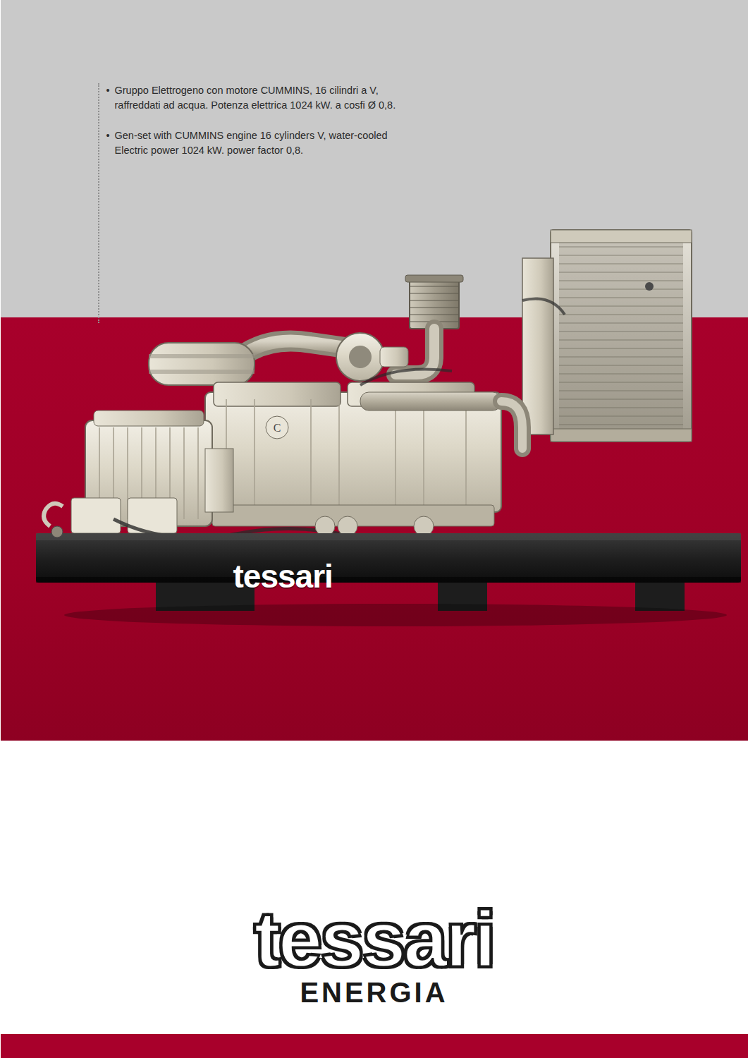Gruppo Elettrogeno con motore CUMMINS, 16 cilindri a V,
raffreddati ad acqua. Potenza elettrica 1024 kW. a cosfi Ø 0,8.
Gen-set with CUMMINS engine 16 cylinders V, water-cooled
Electric power 1024 kW. power factor 0,8.
C
Gruppo elettrogeno Tessari con motore Cummins 16 cilindri a V raffreddato ad acqua.
tessari
tessari
ENERGIA